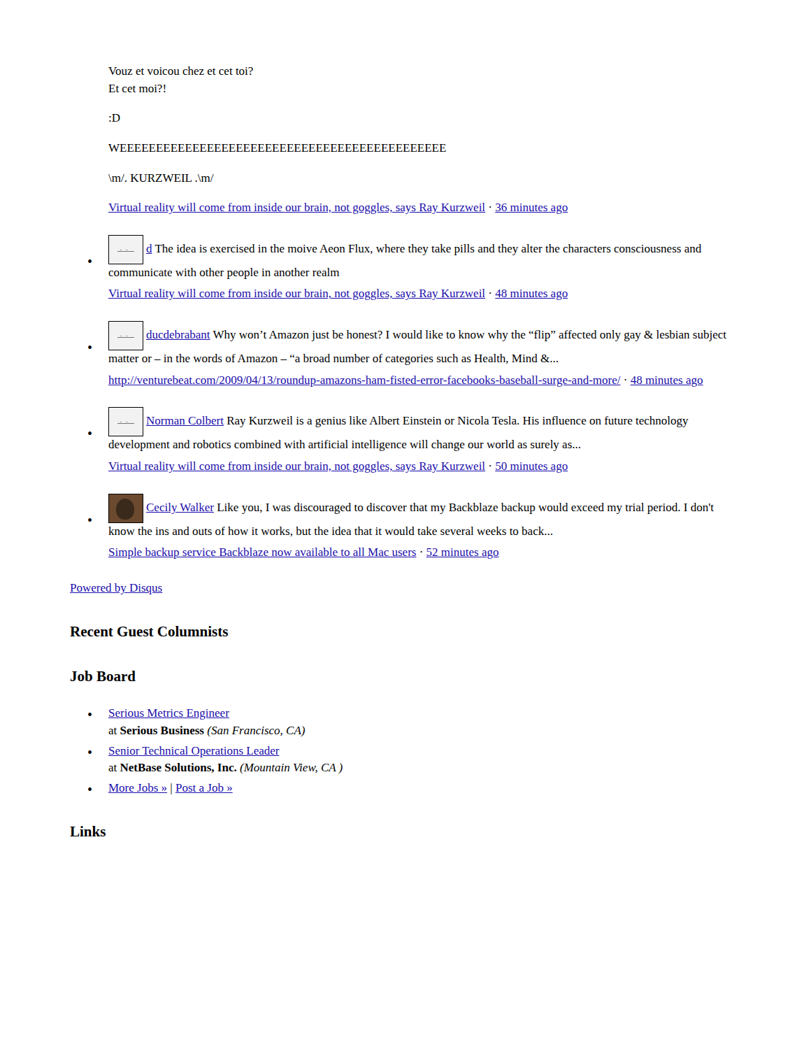Vouz et voicou chez et cet toi?
Et cet moi?!
:D
WEEEEEEEEEEEEEEEEEEEEEEEEEEEEEEEEEEEEEEEEEEEEE
\m/. KURZWEIL .\m/
Virtual reality will come from inside our brain, not goggles, says Ray Kurzweil · 36 minutes ago
.. d The idea is exercised in the moive Aeon Flux, where they take pills and they alter the characters consciousness and communicate with other people in another realm
Virtual reality will come from inside our brain, not goggles, says Ray Kurzweil · 48 minutes ago
.. ducdebrabant Why won’t Amazon just be honest? I would like to know why the “flip” affected only gay & lesbian subject matter or – in the words of Amazon – “a broad number of categories such as Health, Mind &...
http://venturebeat.com/2009/04/13/roundup-amazons-ham-fisted-error-facebooks-baseball-surge-and-more/ · 48 minutes ago
.. Norman Colbert Ray Kurzweil is a genius like Albert Einstein or Nicola Tesla. His influence on future technology development and robotics combined with artificial intelligence will change our world as surely as...
Virtual reality will come from inside our brain, not goggles, says Ray Kurzweil · 50 minutes ago
.. Cecily Walker Like you, I was discouraged to discover that my Backblaze backup would exceed my trial period. I don't know the ins and outs of how it works, but the idea that it would take several weeks to back...
Simple backup service Backblaze now available to all Mac users · 52 minutes ago
Powered by Disqus
Recent Guest Columnists
Job Board
Serious Metrics Engineer
at Serious Business (San Francisco, CA)
Senior Technical Operations Leader
at NetBase Solutions, Inc. (Mountain View, CA )
More Jobs » | Post a Job »
Links